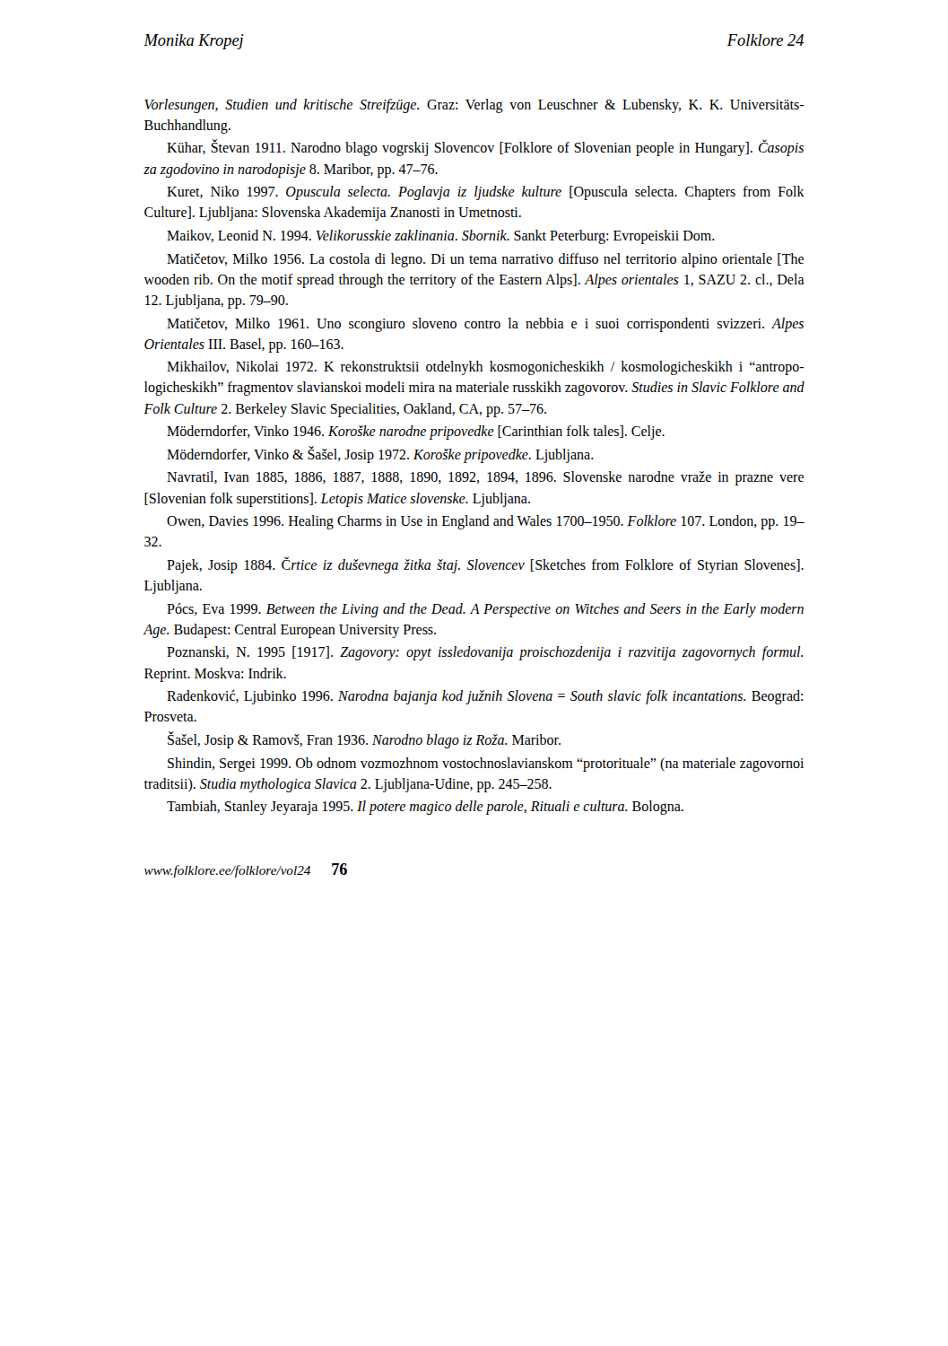Monika Kropej Folklore 24
Vorlesungen, Studien und kritische Streifzüge. Graz: Verlag von Leuschner & Lubensky, K. K. Universitäts-Buchhandlung.
Kühar, Števan 1911. Narodno blago vogrskij Slovencov [Folklore of Slovenian people in Hungary]. Časopis za zgodovino in narodopisje 8. Maribor, pp. 47–76.
Kuret, Niko 1997. Opuscula selecta. Poglavja iz ljudske kulture [Opuscula selecta. Chapters from Folk Culture]. Ljubljana: Slovenska Akademija Znanosti in Umetnosti.
Maikov, Leonid N. 1994. Velikorusskie zaklinania. Sbornik. Sankt Peterburg: Evropeiskii Dom.
Matičetov, Milko 1956. La costola di legno. Di un tema narrativo diffuso nel territorio alpino orientale [The wooden rib. On the motif spread through the territory of the Eastern Alps]. Alpes orientales 1, SAZU 2. cl., Dela 12. Ljubljana, pp. 79–90.
Matičetov, Milko 1961. Uno scongiuro sloveno contro la nebbia e i suoi corrispondenti svizzeri. Alpes Orientales III. Basel, pp. 160–163.
Mikhailov, Nikolai 1972. K rekonstruktsii otdelnykh kosmogonicheskikh / kosmologicheskikh i “antropologicheskikh” fragmentov slavianskoi modeli mira na materiale russkikh zagovorov. Studies in Slavic Folklore and Folk Culture 2. Berkeley Slavic Specialities, Oakland, CA, pp. 57–76.
Möderndorfer, Vinko 1946. Koroške narodne pripovedke [Carinthian folk tales]. Celje.
Möderndorfer, Vinko & Šašel, Josip 1972. Koroške pripovedke. Ljubljana.
Navratil, Ivan 1885, 1886, 1887, 1888, 1890, 1892, 1894, 1896. Slovenske narodne vraže in prazne vere [Slovenian folk superstitions]. Letopis Matice slovenske. Ljubljana.
Owen, Davies 1996. Healing Charms in Use in England and Wales 1700–1950. Folklore 107. London, pp. 19–32.
Pajek, Josip 1884. Črtice iz duševnega žitka štaj. Slovencev [Sketches from Folklore of Styrian Slovenes]. Ljubljana.
Pócs, Eva 1999. Between the Living and the Dead. A Perspective on Witches and Seers in the Early modern Age. Budapest: Central European University Press.
Poznanski, N. 1995 [1917]. Zagovory: opyt issledovanija proischozdenija i razvitija zagovornych formul. Reprint. Moskva: Indrik.
Radenković, Ljubinko 1996. Narodna bajanja kod južnih Slovena = South slavic folk incantations. Beograd: Prosveta.
Šašel, Josip & Ramovš, Fran 1936. Narodno blago iz Roža. Maribor.
Shindin, Sergei 1999. Ob odnom vozmozhnom vostochnoslavianskom “protorituale” (na materiale zagovornoi traditsii). Studia mythologica Slavica 2. Ljubljana-Udine, pp. 245–258.
Tambiah, Stanley Jeyaraja 1995. Il potere magico delle parole, Rituali e cultura. Bologna.
www.folklore.ee/folklore/vol24 76